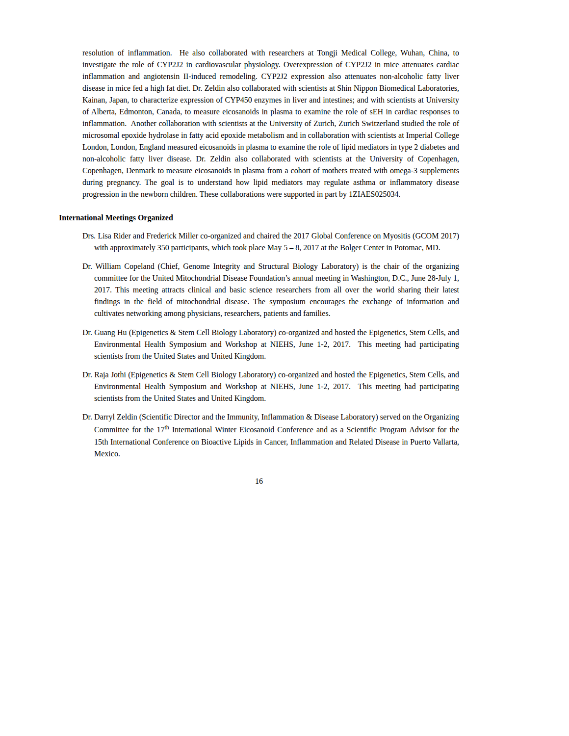resolution of inflammation. He also collaborated with researchers at Tongji Medical College, Wuhan, China, to investigate the role of CYP2J2 in cardiovascular physiology. Overexpression of CYP2J2 in mice attenuates cardiac inflammation and angiotensin II-induced remodeling. CYP2J2 expression also attenuates non-alcoholic fatty liver disease in mice fed a high fat diet. Dr. Zeldin also collaborated with scientists at Shin Nippon Biomedical Laboratories, Kainan, Japan, to characterize expression of CYP450 enzymes in liver and intestines; and with scientists at University of Alberta, Edmonton, Canada, to measure eicosanoids in plasma to examine the role of sEH in cardiac responses to inflammation. Another collaboration with scientists at the University of Zurich, Zurich Switzerland studied the role of microsomal epoxide hydrolase in fatty acid epoxide metabolism and in collaboration with scientists at Imperial College London, London, England measured eicosanoids in plasma to examine the role of lipid mediators in type 2 diabetes and non-alcoholic fatty liver disease. Dr. Zeldin also collaborated with scientists at the University of Copenhagen, Copenhagen, Denmark to measure eicosanoids in plasma from a cohort of mothers treated with omega-3 supplements during pregnancy. The goal is to understand how lipid mediators may regulate asthma or inflammatory disease progression in the newborn children. These collaborations were supported in part by 1ZIAES025034.
International Meetings Organized
Drs. Lisa Rider and Frederick Miller co-organized and chaired the 2017 Global Conference on Myositis (GCOM 2017) with approximately 350 participants, which took place May 5 – 8, 2017 at the Bolger Center in Potomac, MD.
Dr. William Copeland (Chief, Genome Integrity and Structural Biology Laboratory) is the chair of the organizing committee for the United Mitochondrial Disease Foundation’s annual meeting in Washington, D.C., June 28-July 1, 2017. This meeting attracts clinical and basic science researchers from all over the world sharing their latest findings in the field of mitochondrial disease. The symposium encourages the exchange of information and cultivates networking among physicians, researchers, patients and families.
Dr. Guang Hu (Epigenetics & Stem Cell Biology Laboratory) co-organized and hosted the Epigenetics, Stem Cells, and Environmental Health Symposium and Workshop at NIEHS, June 1-2, 2017. This meeting had participating scientists from the United States and United Kingdom.
Dr. Raja Jothi (Epigenetics & Stem Cell Biology Laboratory) co-organized and hosted the Epigenetics, Stem Cells, and Environmental Health Symposium and Workshop at NIEHS, June 1-2, 2017. This meeting had participating scientists from the United States and United Kingdom.
Dr. Darryl Zeldin (Scientific Director and the Immunity, Inflammation & Disease Laboratory) served on the Organizing Committee for the 17th International Winter Eicosanoid Conference and as a Scientific Program Advisor for the 15th International Conference on Bioactive Lipids in Cancer, Inflammation and Related Disease in Puerto Vallarta, Mexico.
16